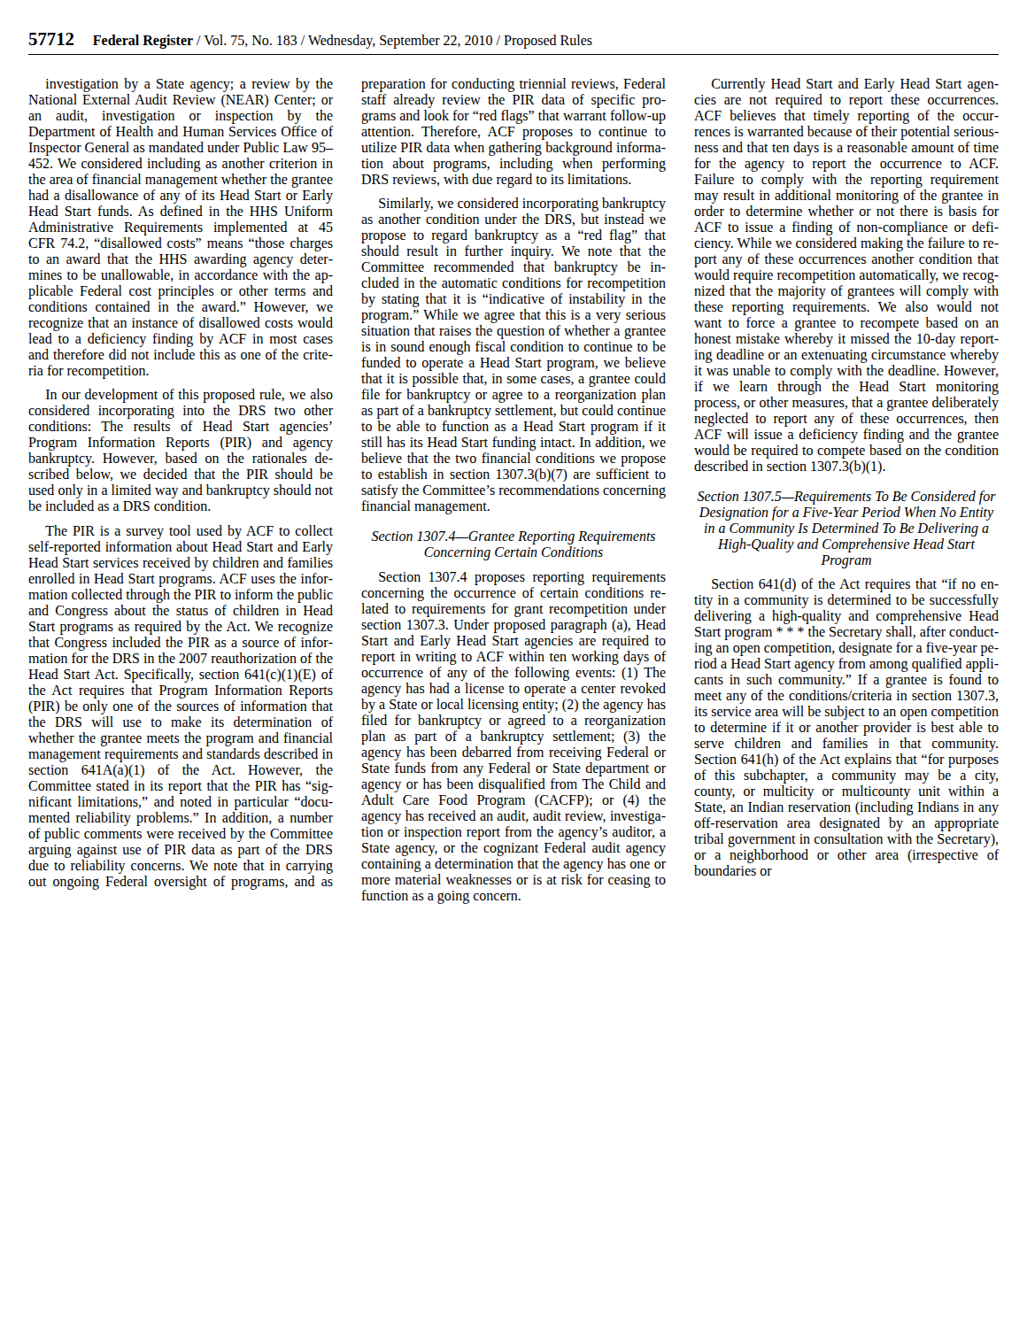57712 Federal Register / Vol. 75, No. 183 / Wednesday, September 22, 2010 / Proposed Rules
investigation by a State agency; a review by the National External Audit Review (NEAR) Center; or an audit, investigation or inspection by the Department of Health and Human Services Office of Inspector General as mandated under Public Law 95–452. We considered including as another criterion in the area of financial management whether the grantee had a disallowance of any of its Head Start or Early Head Start funds. As defined in the HHS Uniform Administrative Requirements implemented at 45 CFR 74.2, “disallowed costs” means “those charges to an award that the HHS awarding agency determines to be unallowable, in accordance with the applicable Federal cost principles or other terms and conditions contained in the award.” However, we recognize that an instance of disallowed costs would lead to a deficiency finding by ACF in most cases and therefore did not include this as one of the criteria for recompetition.
In our development of this proposed rule, we also considered incorporating into the DRS two other conditions: The results of Head Start agencies’ Program Information Reports (PIR) and agency bankruptcy. However, based on the rationales described below, we decided that the PIR should be used only in a limited way and bankruptcy should not be included as a DRS condition.
The PIR is a survey tool used by ACF to collect self-reported information about Head Start and Early Head Start services received by children and families enrolled in Head Start programs. ACF uses the information collected through the PIR to inform the public and Congress about the status of children in Head Start programs as required by the Act. We recognize that Congress included the PIR as a source of information for the DRS in the 2007 reauthorization of the Head Start Act. Specifically, section 641(c)(1)(E) of the Act requires that Program Information Reports (PIR) be only one of the sources of information that the DRS will use to make its determination of whether the grantee meets the program and financial management requirements and standards described in section 641A(a)(1) of the Act. However, the Committee stated in its report that the PIR has “significant limitations,” and noted in particular “documented reliability problems.” In addition, a number of public comments were received by the Committee arguing against use of PIR data as part of the DRS due to reliability concerns. We note that in carrying out ongoing Federal oversight of programs, and as preparation for conducting triennial reviews, Federal staff already review the PIR data of specific programs and look for “red flags” that warrant follow-up attention. Therefore, ACF proposes to continue to utilize PIR data when gathering background information about programs, including when performing DRS reviews, with due regard to its limitations.
Similarly, we considered incorporating bankruptcy as another condition under the DRS, but instead we propose to regard bankruptcy as a “red flag” that should result in further inquiry. We note that the Committee recommended that bankruptcy be included in the automatic conditions for recompetition by stating that it is “indicative of instability in the program.” While we agree that this is a very serious situation that raises the question of whether a grantee is in sound enough fiscal condition to continue to be funded to operate a Head Start program, we believe that it is possible that, in some cases, a grantee could file for bankruptcy or agree to a reorganization plan as part of a bankruptcy settlement, but could continue to be able to function as a Head Start program if it still has its Head Start funding intact. In addition, we believe that the two financial conditions we propose to establish in section 1307.3(b)(7) are sufficient to satisfy the Committee’s recommendations concerning financial management.
Section 1307.4—Grantee Reporting Requirements Concerning Certain Conditions
Section 1307.4 proposes reporting requirements concerning the occurrence of certain conditions related to requirements for grant recompetition under section 1307.3. Under proposed paragraph (a), Head Start and Early Head Start agencies are required to report in writing to ACF within ten working days of occurrence of any of the following events: (1) The agency has had a license to operate a center revoked by a State or local licensing entity; (2) the agency has filed for bankruptcy or agreed to a reorganization plan as part of a bankruptcy settlement; (3) the agency has been debarred from receiving Federal or State funds from any Federal or State department or agency or has been disqualified from The Child and Adult Care Food Program (CACFP); or (4) the agency has received an audit, audit review, investigation or inspection report from the agency’s auditor, a State agency, or the cognizant Federal audit agency containing a determination that the agency has one or more material weaknesses or is at risk for ceasing to function as a going concern.
Currently Head Start and Early Head Start agencies are not required to report these occurrences. ACF believes that timely reporting of the occurrences is warranted because of their potential seriousness and that ten days is a reasonable amount of time for the agency to report the occurrence to ACF. Failure to comply with the reporting requirement may result in additional monitoring of the grantee in order to determine whether or not there is basis for ACF to issue a finding of non-compliance or deficiency. While we considered making the failure to report any of these occurrences another condition that would require recompetition automatically, we recognized that the majority of grantees will comply with these reporting requirements. We also would not want to force a grantee to recompete based on an honest mistake whereby it missed the 10-day reporting deadline or an extenuating circumstance whereby it was unable to comply with the deadline. However, if we learn through the Head Start monitoring process, or other measures, that a grantee deliberately neglected to report any of these occurrences, then ACF will issue a deficiency finding and the grantee would be required to compete based on the condition described in section 1307.3(b)(1).
Section 1307.5—Requirements To Be Considered for Designation for a Five-Year Period When No Entity in a Community Is Determined To Be Delivering a High-Quality and Comprehensive Head Start Program
Section 641(d) of the Act requires that “if no entity in a community is determined to be successfully delivering a high-quality and comprehensive Head Start program * * * the Secretary shall, after conducting an open competition, designate for a five-year period a Head Start agency from among qualified applicants in such community.” If a grantee is found to meet any of the conditions/criteria in section 1307.3, its service area will be subject to an open competition to determine if it or another provider is best able to serve children and families in that community. Section 641(h) of the Act explains that “for purposes of this subchapter, a community may be a city, county, or multicity or multicounty unit within a State, an Indian reservation (including Indians in any off-reservation area designated by an appropriate tribal government in consultation with the Secretary), or a neighborhood or other area (irrespective of boundaries or